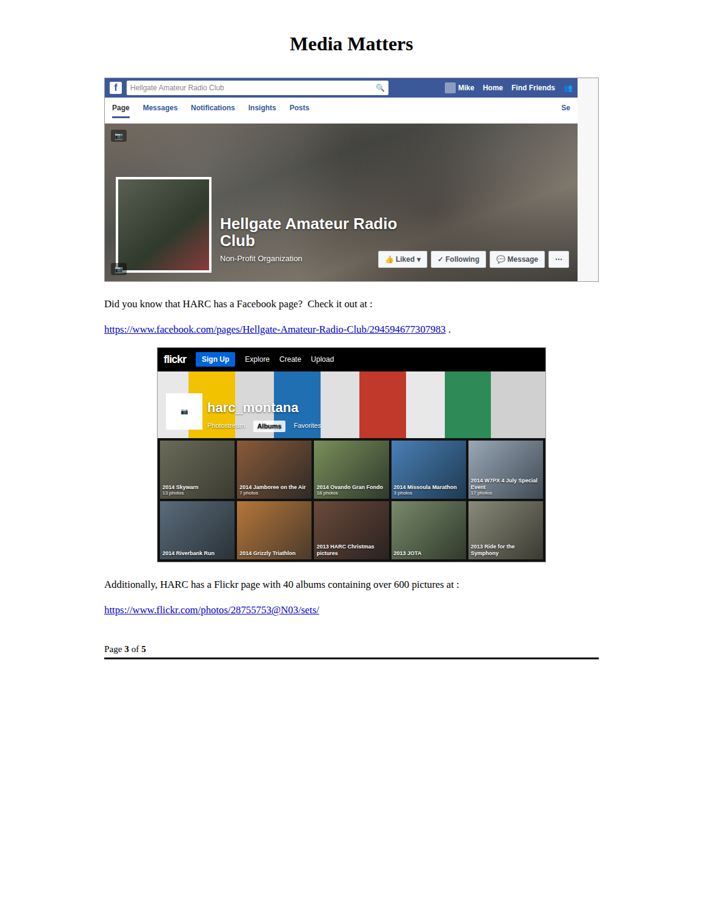Media Matters
f
Hellgate Amateur Radio Club 🔍
Mike Home Find Friends 👥
Page Messages Notifications Insights Posts Se
📷
📷
Hellgate Amateur Radio
Club
Non-Profit Organization
👍 Liked ▾ ✓ Following 💬 Message ⋯
Did you know that HARC has a Facebook page? Check it out at :
https://www.facebook.com/pages/Hellgate-Amateur-Radio-Club/294594677307983 .
flickr Sign Up Explore Create Upload
📷
harc_montana
Photostream Albums Favorites
2014 Skywarn13 photos
2014 Jamboree on the Air7 photos
2014 Ovando Gran Fondo18 photos
2014 Missoula Marathon3 photos
2014 W7PX 4 July Special Event17 photos
2014 Riverbank Run
2014 Grizzly Triathlon
2013 HARC Christmas pictures
2013 JOTA
2013 Ride for the Symphony
Additionally, HARC has a Flickr page with 40 albums containing over 600 pictures at :
https://www.flickr.com/photos/28755753@N03/sets/
Page 3 of 5